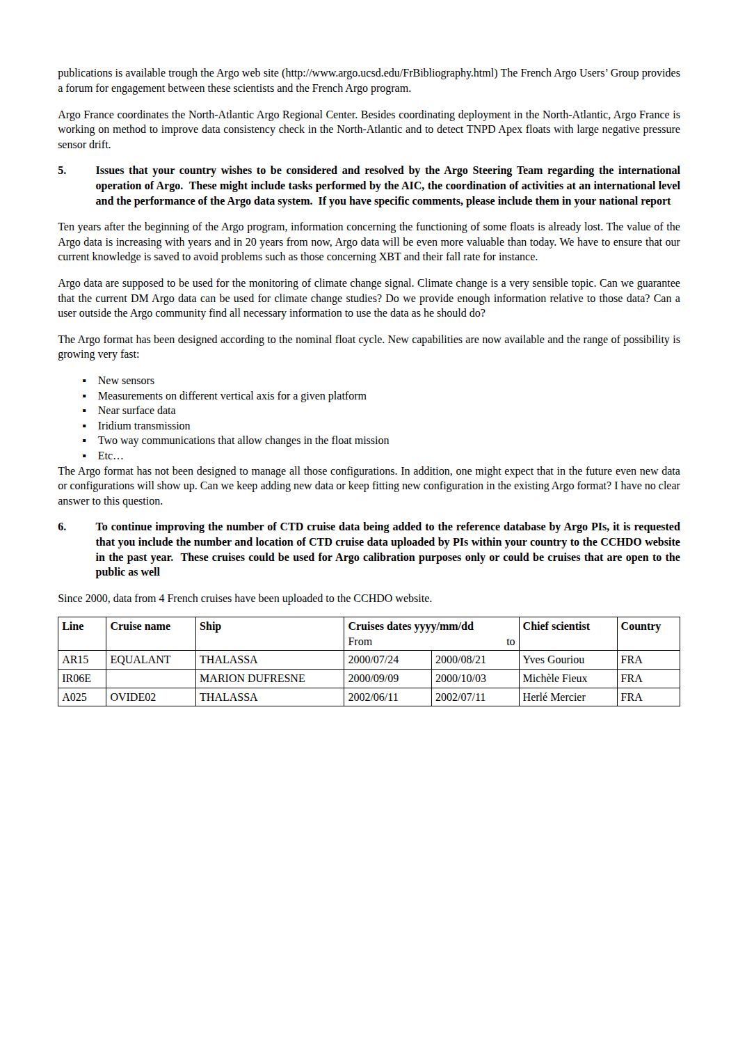publications is available trough the Argo web site (http://www.argo.ucsd.edu/FrBibliography.html) The French Argo Users’ Group provides a forum for engagement between these scientists and the French Argo program.
Argo France coordinates the North-Atlantic Argo Regional Center. Besides coordinating deployment in the North-Atlantic, Argo France is working on method to improve data consistency check in the North-Atlantic and to detect TNPD Apex floats with large negative pressure sensor drift.
5.
Issues that your country wishes to be considered and resolved by the Argo Steering Team regarding the international operation of Argo. These might include tasks performed by the AIC, the coordination of activities at an international level and the performance of the Argo data system. If you have specific comments, please include them in your national report
Ten years after the beginning of the Argo program, information concerning the functioning of some floats is already lost. The value of the Argo data is increasing with years and in 20 years from now, Argo data will be even more valuable than today. We have to ensure that our current knowledge is saved to avoid problems such as those concerning XBT and their fall rate for instance.
Argo data are supposed to be used for the monitoring of climate change signal. Climate change is a very sensible topic. Can we guarantee that the current DM Argo data can be used for climate change studies? Do we provide enough information relative to those data? Can a user outside the Argo community find all necessary information to use the data as he should do?
The Argo format has been designed according to the nominal float cycle. New capabilities are now available and the range of possibility is growing very fast:
New sensors
Measurements on different vertical axis for a given platform
Near surface data
Iridium transmission
Two way communications that allow changes in the float mission
Etc…
The Argo format has not been designed to manage all those configurations. In addition, one might expect that in the future even new data or configurations will show up. Can we keep adding new data or keep fitting new configuration in the existing Argo format? I have no clear answer to this question.
6.
To continue improving the number of CTD cruise data being added to the reference database by Argo PIs, it is requested that you include the number and location of CTD cruise data uploaded by PIs within your country to the CCHDO website in the past year. These cruises could be used for Argo calibration purposes only or could be cruises that are open to the public as well
Since 2000, data from 4 French cruises have been uploaded to the CCHDO website.
| Line | Cruise name | Ship | Cruises dates yyyy/mm/dd From to | Chief scientist | Country |
| --- | --- | --- | --- | --- | --- |
| AR15 | EQUALANT | THALASSA | 2000/07/24 | 2000/08/21 | Yves Gouriou | FRA |
| IR06E | | MARION DUFRESNE | 2000/09/09 | 2000/10/03 | Michèle Fieux | FRA |
| A025 | OVIDE02 | THALASSA | 2002/06/11 | 2002/07/11 | Herlé Mercier | FRA |